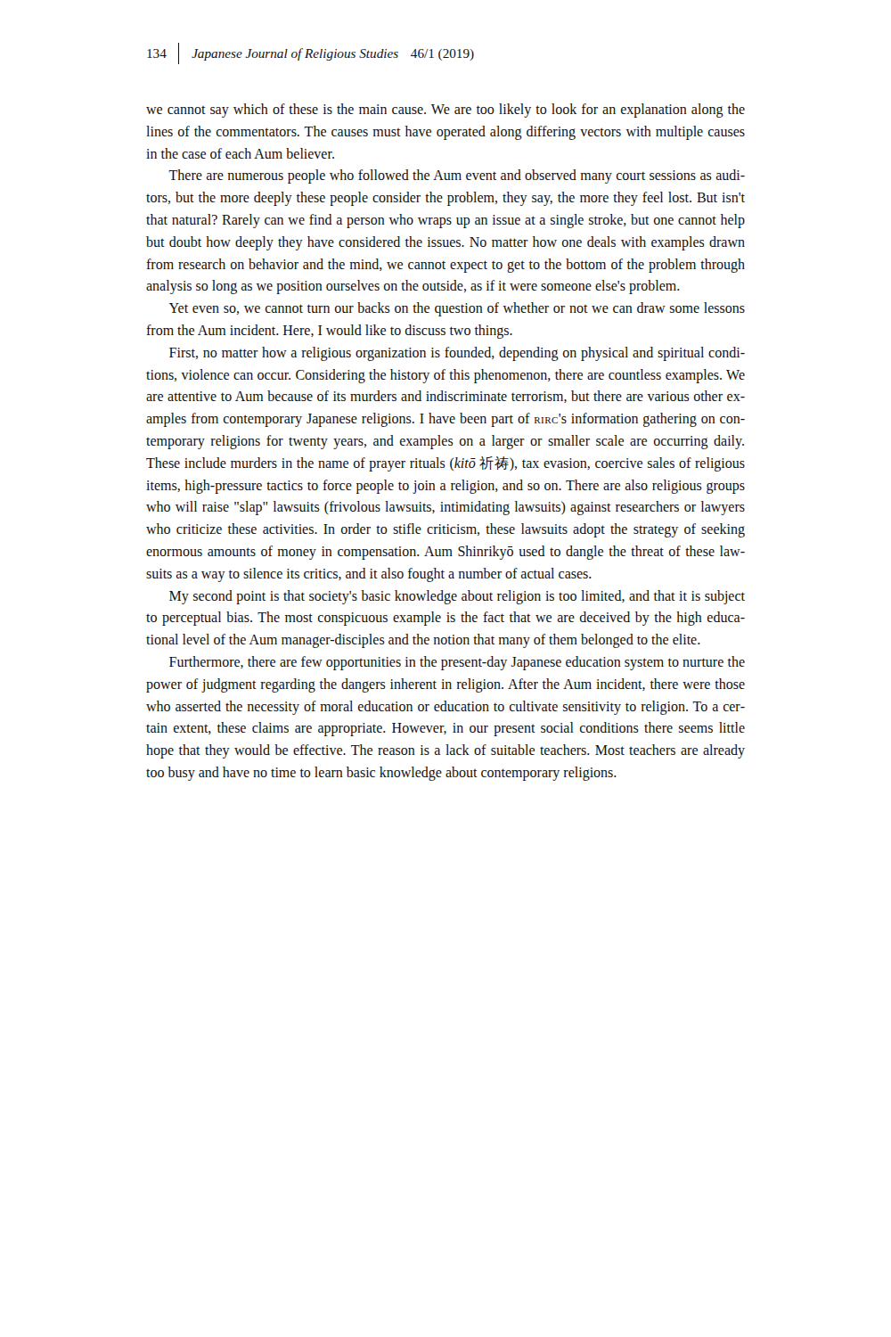134 Japanese Journal of Religious Studies 46/1 (2019)
we cannot say which of these is the main cause. We are too likely to look for an explanation along the lines of the commentators. The causes must have operated along differing vectors with multiple causes in the case of each Aum believer.
There are numerous people who followed the Aum event and observed many court sessions as auditors, but the more deeply these people consider the problem, they say, the more they feel lost. But isn't that natural? Rarely can we find a person who wraps up an issue at a single stroke, but one cannot help but doubt how deeply they have considered the issues. No matter how one deals with examples drawn from research on behavior and the mind, we cannot expect to get to the bottom of the problem through analysis so long as we position ourselves on the outside, as if it were someone else's problem.
Yet even so, we cannot turn our backs on the question of whether or not we can draw some lessons from the Aum incident. Here, I would like to discuss two things.
First, no matter how a religious organization is founded, depending on physical and spiritual conditions, violence can occur. Considering the history of this phenomenon, there are countless examples. We are attentive to Aum because of its murders and indiscriminate terrorism, but there are various other examples from contemporary Japanese religions. I have been part of RIRC's information gathering on contemporary religions for twenty years, and examples on a larger or smaller scale are occurring daily. These include murders in the name of prayer rituals (kitō 祈祷), tax evasion, coercive sales of religious items, high-pressure tactics to force people to join a religion, and so on. There are also religious groups who will raise "slap" lawsuits (frivolous lawsuits, intimidating lawsuits) against researchers or lawyers who criticize these activities. In order to stifle criticism, these lawsuits adopt the strategy of seeking enormous amounts of money in compensation. Aum Shinrikyō used to dangle the threat of these lawsuits as a way to silence its critics, and it also fought a number of actual cases.
My second point is that society's basic knowledge about religion is too limited, and that it is subject to perceptual bias. The most conspicuous example is the fact that we are deceived by the high educational level of the Aum manager-disciples and the notion that many of them belonged to the elite.
Furthermore, there are few opportunities in the present-day Japanese education system to nurture the power of judgment regarding the dangers inherent in religion. After the Aum incident, there were those who asserted the necessity of moral education or education to cultivate sensitivity to religion. To a certain extent, these claims are appropriate. However, in our present social conditions there seems little hope that they would be effective. The reason is a lack of suitable teachers. Most teachers are already too busy and have no time to learn basic knowledge about contemporary religions.